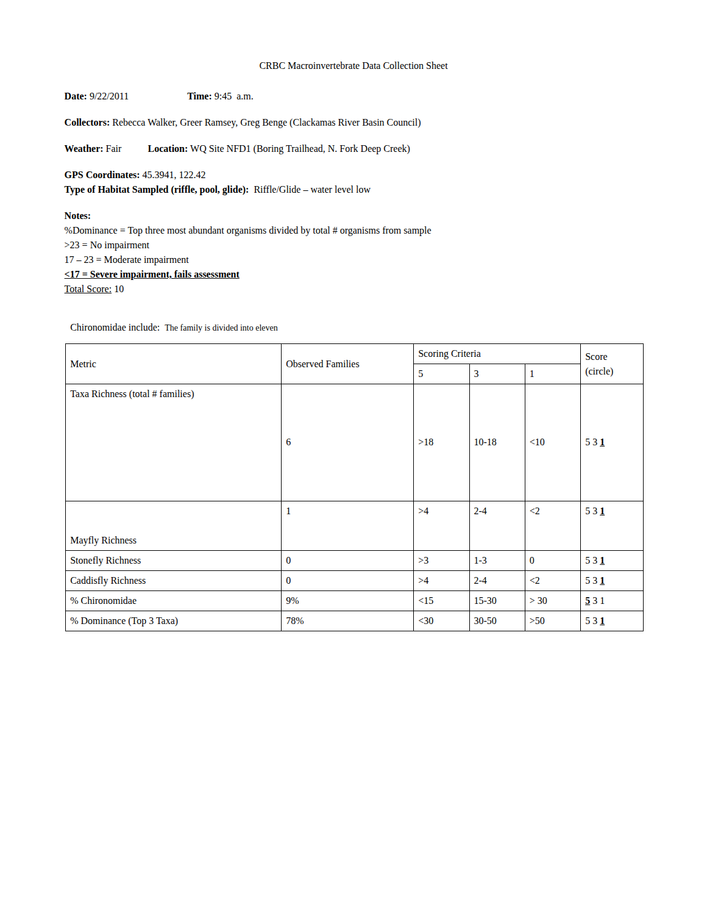CRBC Macroinvertebrate Data Collection Sheet
Date: 9/22/2011 Time: 9:45 a.m.
Collectors: Rebecca Walker, Greer Ramsey, Greg Benge (Clackamas River Basin Council)
Weather: Fair Location: WQ Site NFD1 (Boring Trailhead, N. Fork Deep Creek)
GPS Coordinates: 45.3941, 122.42
Type of Habitat Sampled (riffle, pool, glide): Riffle/Glide – water level low
Notes:
%Dominance = Top three most abundant organisms divided by total # organisms from sample
>23 = No impairment
17 – 23 = Moderate impairment
<17 = Severe impairment, fails assessment
Total Score: 10
Chironomidae include: The family is divided into eleven
| Metric | Observed Families | Scoring Criteria | Score (circle) |
| --- | --- | --- | --- |
| 5 | 3 | 1 |
| Taxa Richness (total # families) | 6 | >18 | 10-18 | <10 | 5 3 1 |
| Mayfly Richness | 1 | >4 | 2-4 | <2 | 5 3 1 |
| Stonefly Richness | 0 | >3 | 1-3 | 0 | 5 3 1 |
| Caddisfly Richness | 0 | >4 | 2-4 | <2 | 5 3 1 |
| % Chironomidae | 9% | <15 | 15-30 | > 30 | 5 3 1 |
| % Dominance (Top 3 Taxa) | 78% | <30 | 30-50 | >50 | 5 3 1 |